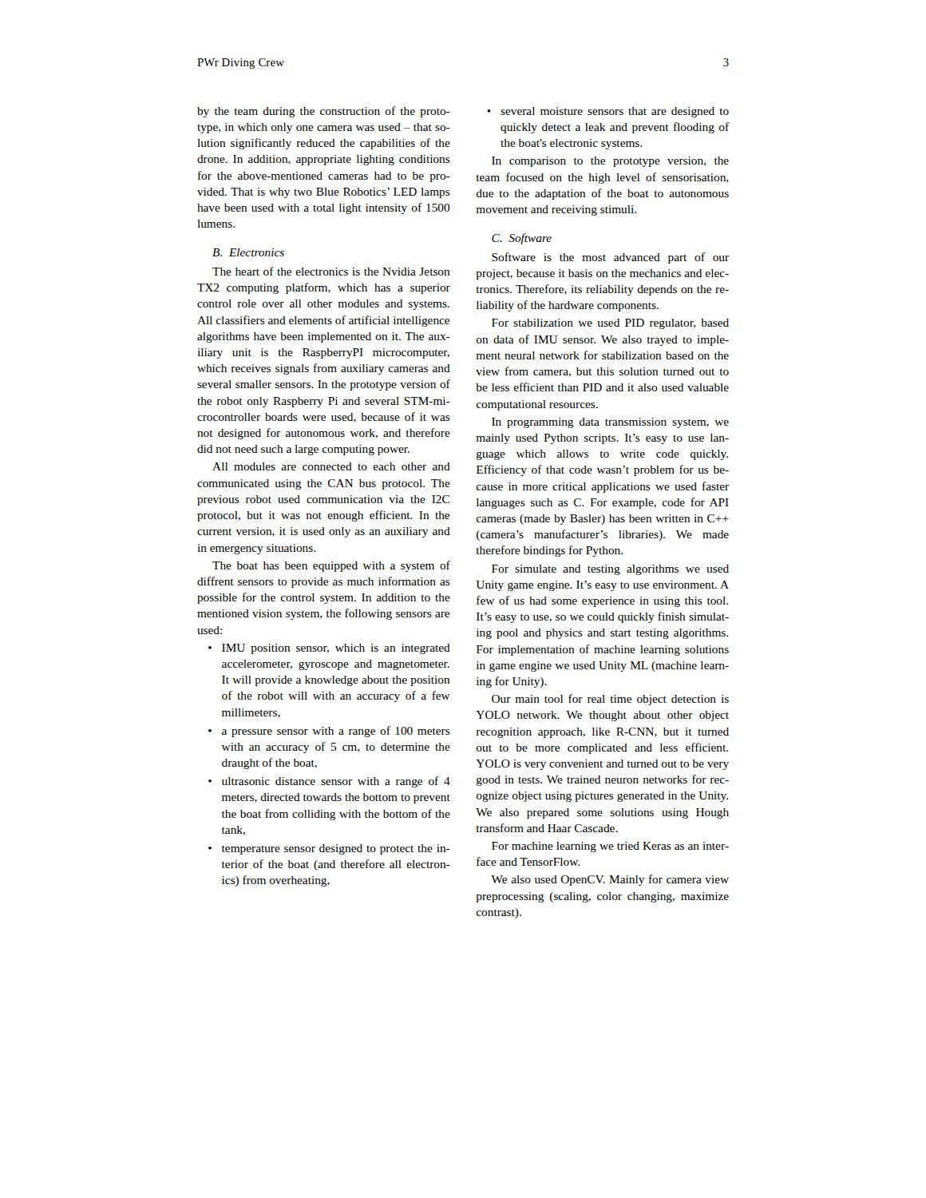PWr Diving Crew 3
by the team during the construction of the prototype, in which only one camera was used – that solution significantly reduced the capabilities of the drone. In addition, appropriate lighting conditions for the above-mentioned cameras had to be provided. That is why two Blue Robotics’ LED lamps have been used with a total light intensity of 1500 lumens.
B. Electronics
The heart of the electronics is the Nvidia Jetson TX2 computing platform, which has a superior control role over all other modules and systems. All classifiers and elements of artificial intelligence algorithms have been implemented on it. The auxiliary unit is the RaspberryPI microcomputer, which receives signals from auxiliary cameras and several smaller sensors. In the prototype version of the robot only Raspberry Pi and several STM-microcontroller boards were used, because of it was not designed for autonomous work, and therefore did not need such a large computing power.
All modules are connected to each other and communicated using the CAN bus protocol. The previous robot used communication via the I2C protocol, but it was not enough efficient. In the current version, it is used only as an auxiliary and in emergency situations.
The boat has been equipped with a system of diffrent sensors to provide as much information as possible for the control system. In addition to the mentioned vision system, the following sensors are used:
IMU position sensor, which is an integrated accelerometer, gyroscope and magnetometer. It will provide a knowledge about the position of the robot will with an accuracy of a few millimeters,
a pressure sensor with a range of 100 meters with an accuracy of 5 cm, to determine the draught of the boat,
ultrasonic distance sensor with a range of 4 meters, directed towards the bottom to prevent the boat from colliding with the bottom of the tank,
temperature sensor designed to protect the interior of the boat (and therefore all electronics) from overheating,
several moisture sensors that are designed to quickly detect a leak and prevent flooding of the boat's electronic systems.
In comparison to the prototype version, the team focused on the high level of sensorisation, due to the adaptation of the boat to autonomous movement and receiving stimuli.
C. Software
Software is the most advanced part of our project, because it basis on the mechanics and electronics. Therefore, its reliability depends on the reliability of the hardware components.
For stabilization we used PID regulator, based on data of IMU sensor. We also trayed to implement neural network for stabilization based on the view from camera, but this solution turned out to be less efficient than PID and it also used valuable computational resources.
In programming data transmission system, we mainly used Python scripts. It’s easy to use language which allows to write code quickly. Efficiency of that code wasn’t problem for us because in more critical applications we used faster languages such as C. For example, code for API cameras (made by Basler) has been written in C++ (camera’s manufacturer’s libraries). We made therefore bindings for Python.
For simulate and testing algorithms we used Unity game engine. It’s easy to use environment. A few of us had some experience in using this tool. It’s easy to use, so we could quickly finish simulating pool and physics and start testing algorithms. For implementation of machine learning solutions in game engine we used Unity ML (machine learning for Unity).
Our main tool for real time object detection is YOLO network. We thought about other object recognition approach, like R-CNN, but it turned out to be more complicated and less efficient. YOLO is very convenient and turned out to be very good in tests. We trained neuron networks for recognize object using pictures generated in the Unity. We also prepared some solutions using Hough transform and Haar Cascade.
For machine learning we tried Keras as an interface and TensorFlow.
We also used OpenCV. Mainly for camera view preprocessing (scaling, color changing, maximize contrast).